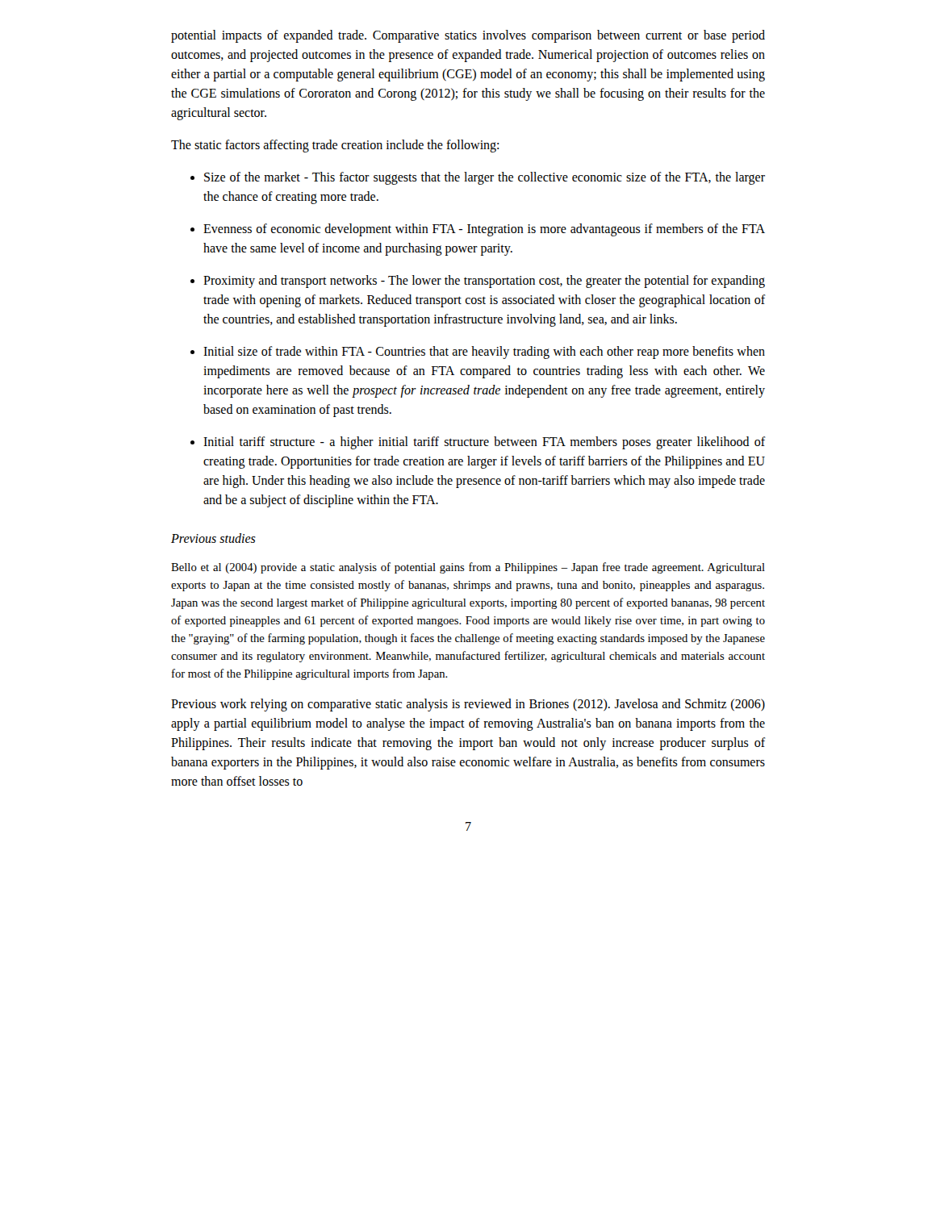potential impacts of expanded trade. Comparative statics involves comparison between current or base period outcomes, and projected outcomes in the presence of expanded trade. Numerical projection of outcomes relies on either a partial or a computable general equilibrium (CGE) model of an economy; this shall be implemented using the CGE simulations of Cororaton and Corong (2012); for this study we shall be focusing on their results for the agricultural sector.
The static factors affecting trade creation include the following:
Size of the market - This factor suggests that the larger the collective economic size of the FTA, the larger the chance of creating more trade.
Evenness of economic development within FTA - Integration is more advantageous if members of the FTA have the same level of income and purchasing power parity.
Proximity and transport networks - The lower the transportation cost, the greater the potential for expanding trade with opening of markets. Reduced transport cost is associated with closer the geographical location of the countries, and established transportation infrastructure involving land, sea, and air links.
Initial size of trade within FTA - Countries that are heavily trading with each other reap more benefits when impediments are removed because of an FTA compared to countries trading less with each other. We incorporate here as well the prospect for increased trade independent on any free trade agreement, entirely based on examination of past trends.
Initial tariff structure - a higher initial tariff structure between FTA members poses greater likelihood of creating trade. Opportunities for trade creation are larger if levels of tariff barriers of the Philippines and EU are high. Under this heading we also include the presence of non-tariff barriers which may also impede trade and be a subject of discipline within the FTA.
Previous studies
Bello et al (2004) provide a static analysis of potential gains from a Philippines – Japan free trade agreement. Agricultural exports to Japan at the time consisted mostly of bananas, shrimps and prawns, tuna and bonito, pineapples and asparagus. Japan was the second largest market of Philippine agricultural exports, importing 80 percent of exported bananas, 98 percent of exported pineapples and 61 percent of exported mangoes. Food imports are would likely rise over time, in part owing to the "graying" of the farming population, though it faces the challenge of meeting exacting standards imposed by the Japanese consumer and its regulatory environment. Meanwhile, manufactured fertilizer, agricultural chemicals and materials account for most of the Philippine agricultural imports from Japan.
Previous work relying on comparative static analysis is reviewed in Briones (2012). Javelosa and Schmitz (2006) apply a partial equilibrium model to analyse the impact of removing Australia's ban on banana imports from the Philippines. Their results indicate that removing the import ban would not only increase producer surplus of banana exporters in the Philippines, it would also raise economic welfare in Australia, as benefits from consumers more than offset losses to
7